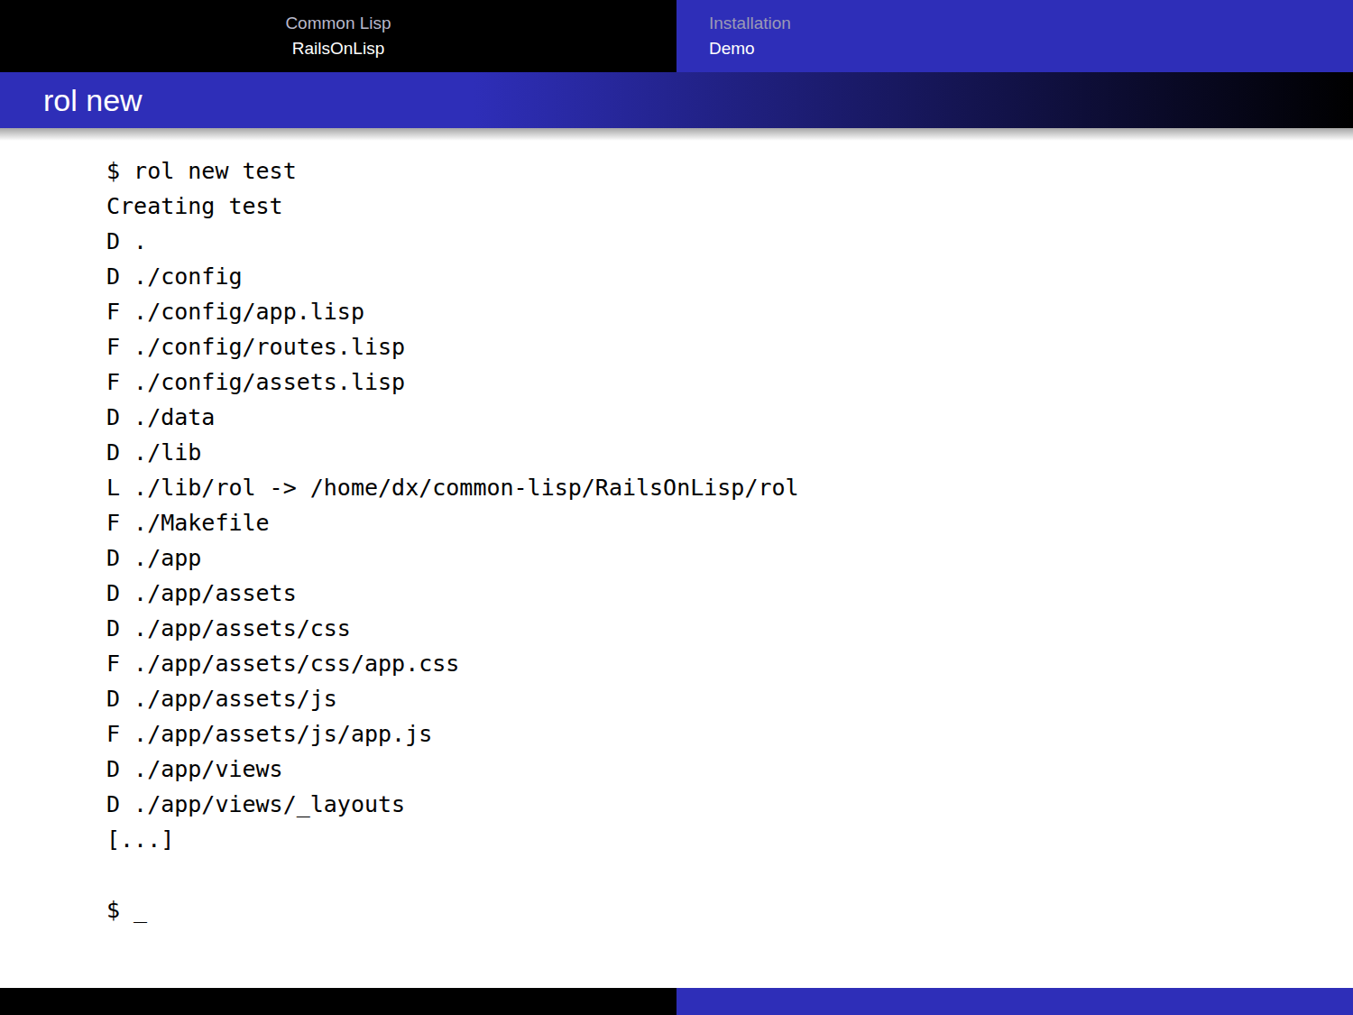Common Lisp
RailsOnLisp
Installation
Demo
rol new
$ rol new test
Creating test
D .
D ./config
F ./config/app.lisp
F ./config/routes.lisp
F ./config/assets.lisp
D ./data
D ./lib
L ./lib/rol -> /home/dx/common-lisp/RailsOnLisp/rol
F ./Makefile
D ./app
D ./app/assets
D ./app/assets/css
F ./app/assets/css/app.css
D ./app/assets/js
F ./app/assets/js/app.js
D ./app/views
D ./app/views/_layouts
[...]

$ _